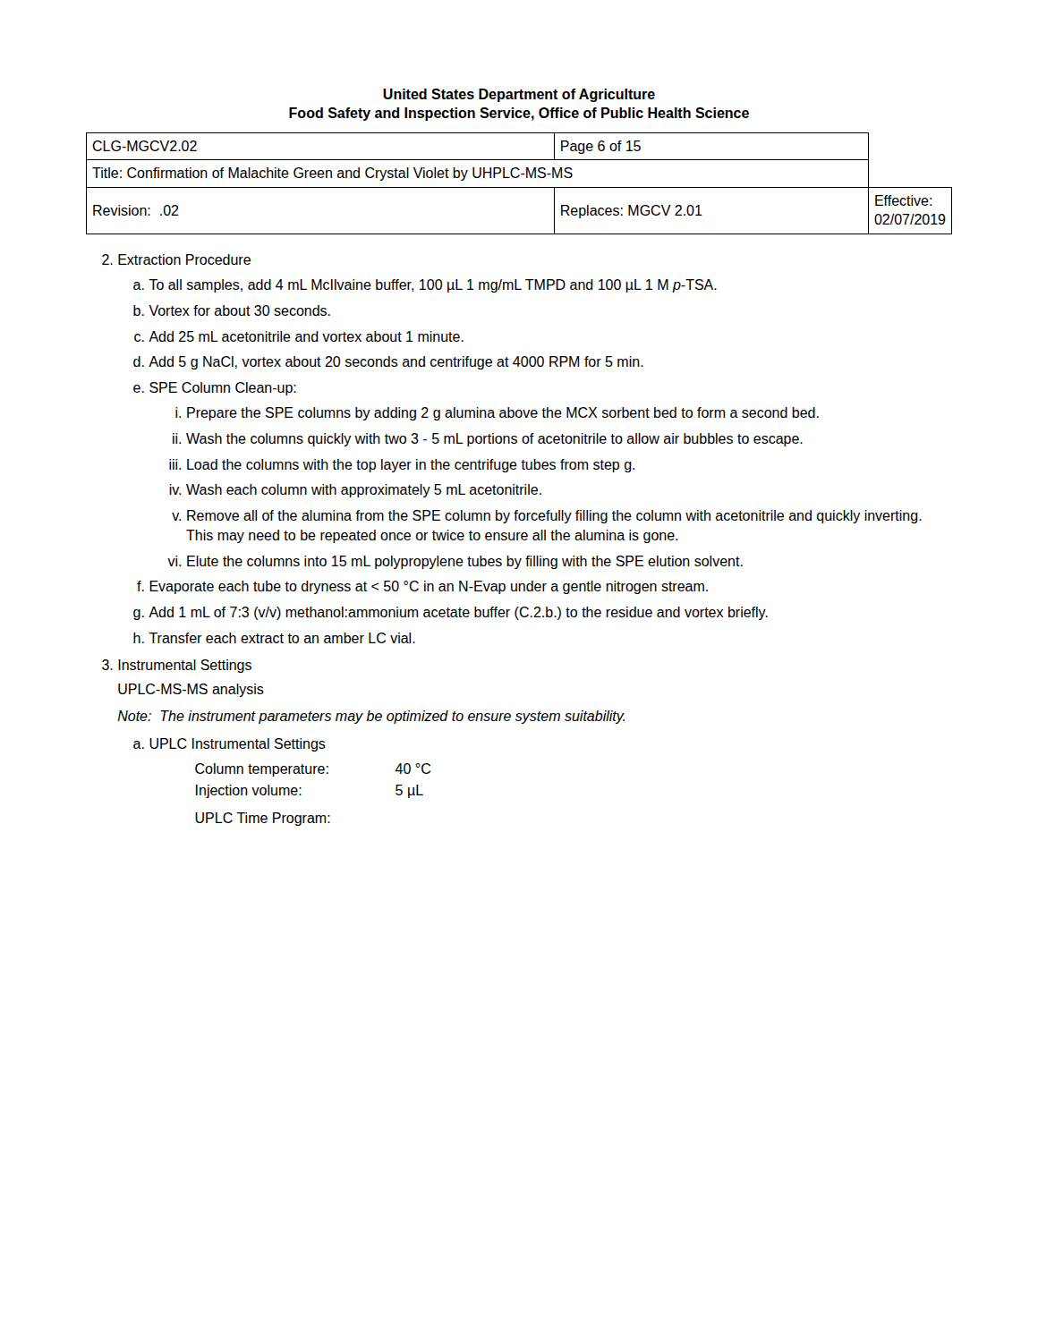United States Department of Agriculture
Food Safety and Inspection Service, Office of Public Health Science
| CLG-MGCV2.02 | Page 6 of 15 |
| Title: Confirmation of Malachite Green and Crystal Violet by UHPLC-MS-MS |
| Revision: .02 | Replaces: MGCV 2.01 | Effective: 02/07/2019 |
Extraction Procedure
To all samples, add 4 mL McIlvaine buffer, 100 µL 1 mg/mL TMPD and 100 µL 1 M p-TSA.
Vortex for about 30 seconds.
Add 25 mL acetonitrile and vortex about 1 minute.
Add 5 g NaCl, vortex about 20 seconds and centrifuge at 4000 RPM for 5 min.
SPE Column Clean-up:
Prepare the SPE columns by adding 2 g alumina above the MCX sorbent bed to form a second bed.
Wash the columns quickly with two 3 - 5 mL portions of acetonitrile to allow air bubbles to escape.
Load the columns with the top layer in the centrifuge tubes from step g.
Wash each column with approximately 5 mL acetonitrile.
Remove all of the alumina from the SPE column by forcefully filling the column with acetonitrile and quickly inverting. This may need to be repeated once or twice to ensure all the alumina is gone.
Elute the columns into 15 mL polypropylene tubes by filling with the SPE elution solvent.
Evaporate each tube to dryness at < 50 °C in an N-Evap under a gentle nitrogen stream.
Add 1 mL of 7:3 (v/v) methanol:ammonium acetate buffer (C.2.b.) to the residue and vortex briefly.
Transfer each extract to an amber LC vial.
Instrumental Settings
UPLC-MS-MS analysis
Note: The instrument parameters may be optimized to ensure system suitability.
UPLC Instrumental Settings
Column temperature:
40 °C
Injection volume:
5 µL
UPLC Time Program: